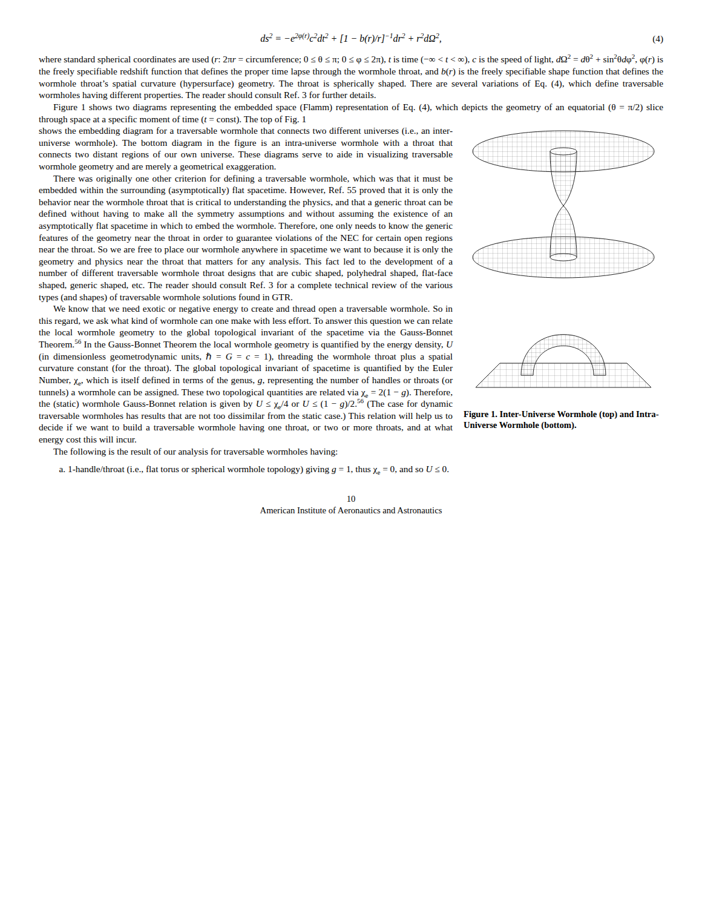ds2 = −e2φ(r)c2dt2 + [1 − b(r)/r]−1dr2 + r2dΩ2, (4)
where standard spherical coordinates are used (r: 2πr = circumference; 0 ≤ θ ≤ π; 0 ≤ φ ≤ 2π), t is time (−∞ < t < ∞), c is the speed of light, d Ω2 = dθ2 + sin2θdφ2, φ(r) is the freely specifiable redshift function that defines the proper time lapse through the wormhole throat, and b(r) is the freely specifiable shape function that defines the wormhole throat’s spatial curvature (hypersurface) geometry. The throat is spherically shaped. There are several variations of Eq. (4), which define traversable wormholes having different properties. The reader should consult Ref. 3 for further details.
Figure 1 shows two diagrams representing the embedded space (Flamm) representation of Eq. (4), which depicts the geometry of an equatorial (θ = π/2) slice through space at a specific moment of time (t = const). The top of Fig. 1
Figure 1. Inter-Universe Wormhole (top) and Intra-Universe Wormhole (bottom).
shows the embedding diagram for a traversable wormhole that connects two different universes (i.e., an inter-universe wormhole). The bottom diagram in the figure is an intra-universe wormhole with a throat that connects two distant regions of our own universe. These diagrams serve to aide in visualizing traversable wormhole geometry and are merely a geometrical exaggeration.
There was originally one other criterion for defining a traversable wormhole, which was that it must be embedded within the surrounding (asymptotically) flat spacetime. However, Ref. 55 proved that it is only the behavior near the wormhole throat that is critical to understanding the physics, and that a generic throat can be defined without having to make all the symmetry assumptions and without assuming the existence of an asymptotically flat spacetime in which to embed the wormhole. Therefore, one only needs to know the generic features of the geometry near the throat in order to guarantee violations of the NEC for certain open regions near the throat. So we are free to place our wormhole anywhere in spacetime we want to because it is only the geometry and physics near the throat that matters for any analysis. This fact led to the development of a number of different traversable wormhole throat designs that are cubic shaped, polyhedral shaped, flat-face shaped, generic shaped, etc. The reader should consult Ref. 3 for a complete technical review of the various types (and shapes) of traversable wormhole solutions found in GTR.
We know that we need exotic or negative energy to create and thread open a traversable wormhole. So in this regard, we ask what kind of wormhole can one make with less effort. To answer this question we can relate the local wormhole geometry to the global topological invariant of the spacetime via the Gauss-Bonnet Theorem.56 In the Gauss-Bonnet Theorem the local wormhole geometry is quantified by the energy density, U (in dimensionless geometrodynamic units, ℏ = G = c = 1), threading the wormhole throat plus a spatial curvature constant (for the throat). The global topological invariant of spacetime is quantified by the Euler Number, χe, which is itself defined in terms of the genus, g, representing the number of handles or throats (or tunnels) a wormhole can be assigned. These two topological quantities are related via χe = 2(1 − g). Therefore, the (static) wormhole Gauss-Bonnet relation is given by U ≤ χe/4 or U ≤ (1 − g)/2.56 (The case for dynamic traversable wormholes has results that are not too dissimilar from the static case.) This relation will help us to decide if we want to build a traversable wormhole having one throat, or two or more throats, and at what energy cost this will incur.
The following is the result of our analysis for traversable wormholes having:
1-handle/throat (i.e., flat torus or spherical wormhole topology) giving g = 1, thus χe = 0, and so U ≤ 0.
10
American Institute of Aeronautics and Astronautics